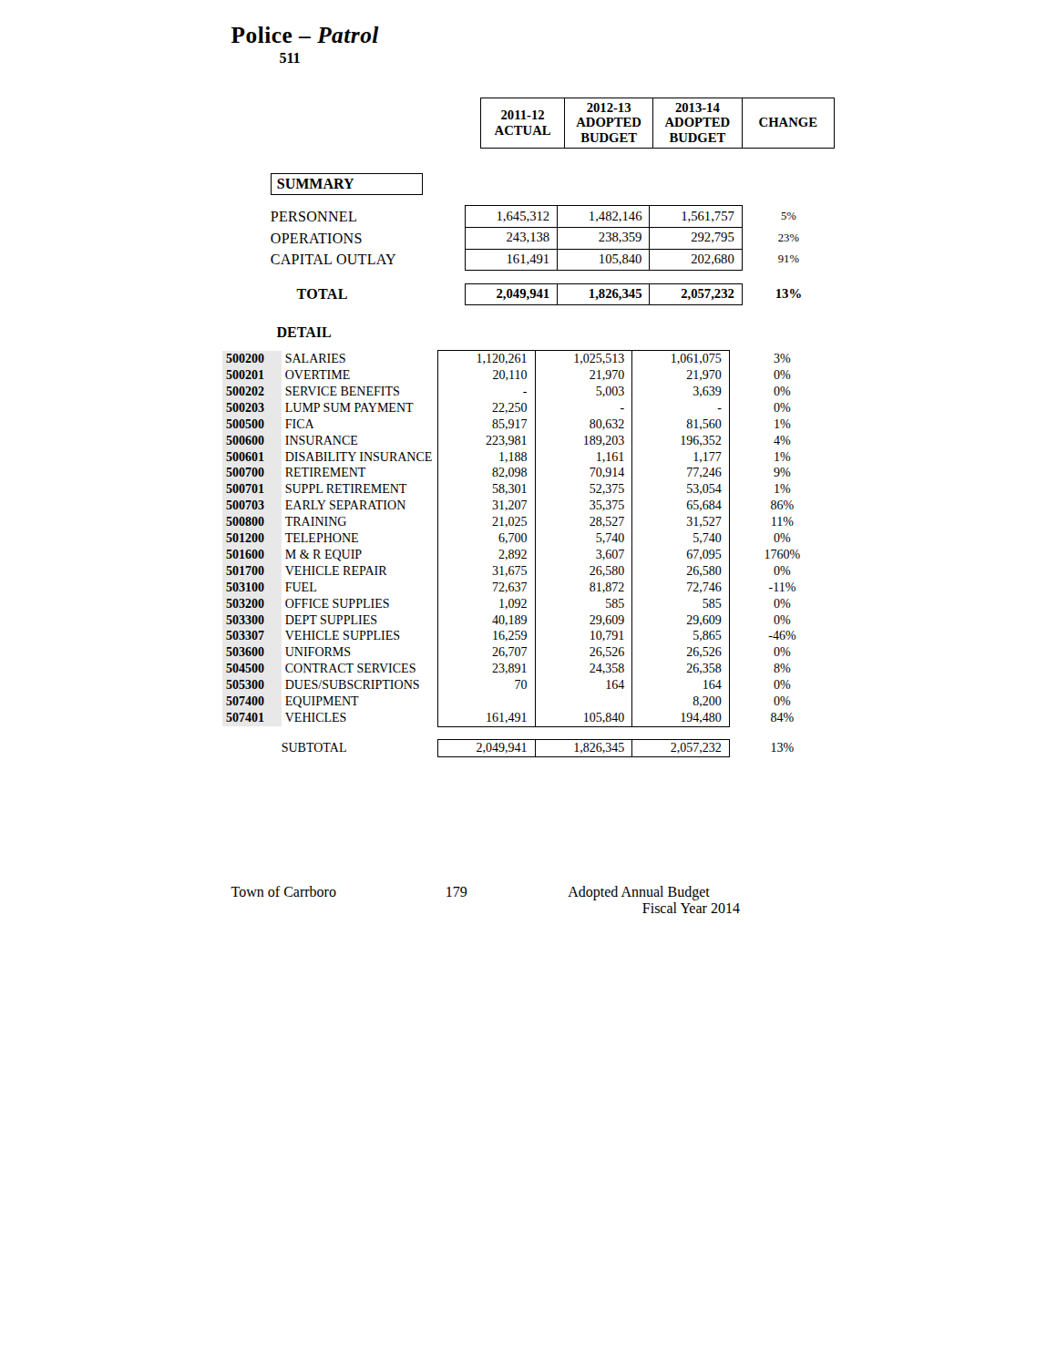Police – Patrol
511
| 2011-12 ACTUAL | 2012-13 ADOPTED BUDGET | 2013-14 ADOPTED BUDGET | CHANGE |
SUMMARY
| PERSONNEL | 1,645,312 | 1,482,146 | 1,561,757 | 5% |
| OPERATIONS | 243,138 | 238,359 | 292,795 | 23% |
| CAPITAL OUTLAY | 161,491 | 105,840 | 202,680 | 91% |
| TOTAL | 2,049,941 | 1,826,345 | 2,057,232 | 13% |
DETAIL
| 500200 | SALARIES | 1,120,261 | 1,025,513 | 1,061,075 | 3% |
| 500201 | OVERTIME | 20,110 | 21,970 | 21,970 | 0% |
| 500202 | SERVICE BENEFITS | - | 5,003 | 3,639 | 0% |
| 500203 | LUMP SUM PAYMENT | 22,250 | - | - | 0% |
| 500500 | FICA | 85,917 | 80,632 | 81,560 | 1% |
| 500600 | INSURANCE | 223,981 | 189,203 | 196,352 | 4% |
| 500601 | DISABILITY INSURANCE | 1,188 | 1,161 | 1,177 | 1% |
| 500700 | RETIREMENT | 82,098 | 70,914 | 77,246 | 9% |
| 500701 | SUPPL RETIREMENT | 58,301 | 52,375 | 53,054 | 1% |
| 500703 | EARLY SEPARATION | 31,207 | 35,375 | 65,684 | 86% |
| 500800 | TRAINING | 21,025 | 28,527 | 31,527 | 11% |
| 501200 | TELEPHONE | 6,700 | 5,740 | 5,740 | 0% |
| 501600 | M & R EQUIP | 2,892 | 3,607 | 67,095 | 1760% |
| 501700 | VEHICLE REPAIR | 31,675 | 26,580 | 26,580 | 0% |
| 503100 | FUEL | 72,637 | 81,872 | 72,746 | -11% |
| 503200 | OFFICE SUPPLIES | 1,092 | 585 | 585 | 0% |
| 503300 | DEPT SUPPLIES | 40,189 | 29,609 | 29,609 | 0% |
| 503307 | VEHICLE SUPPLIES | 16,259 | 10,791 | 5,865 | -46% |
| 503600 | UNIFORMS | 26,707 | 26,526 | 26,526 | 0% |
| 504500 | CONTRACT SERVICES | 23,891 | 24,358 | 26,358 | 8% |
| 505300 | DUES/SUBSCRIPTIONS | 70 | 164 | 164 | 0% |
| 507400 | EQUIPMENT | | | 8,200 | 0% |
| 507401 | VEHICLES | 161,491 | 105,840 | 194,480 | 84% |
| | SUBTOTAL | 2,049,941 | 1,826,345 | 2,057,232 | 13% |
Town of Carrboro 179 Adopted Annual Budget
Fiscal Year 2014